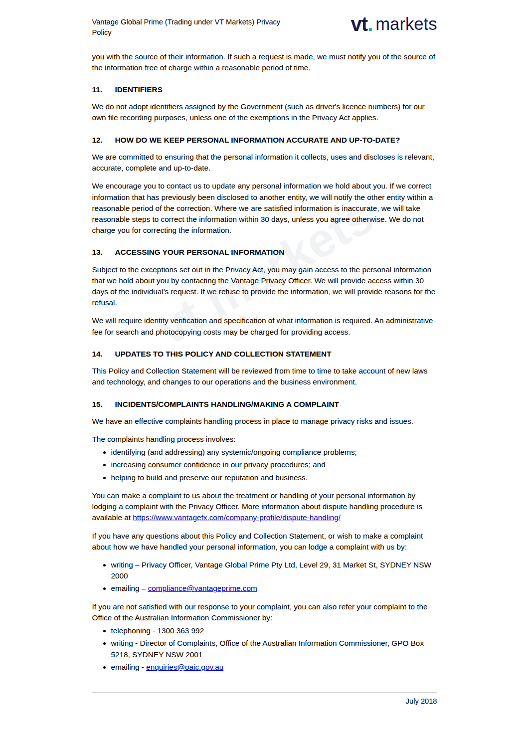vt markets
Vantage Global Prime (Trading under VT Markets) Privacy Policy
vt. markets
you with the source of their information. If such a request is made, we must notify you of the source of the information free of charge within a reasonable period of time.
11. IDENTIFIERS
We do not adopt identifiers assigned by the Government (such as driver's licence numbers) for our own file recording purposes, unless one of the exemptions in the Privacy Act applies.
12. HOW DO WE KEEP PERSONAL INFORMATION ACCURATE AND UP-TO-DATE?
We are committed to ensuring that the personal information it collects, uses and discloses is relevant, accurate, complete and up-to-date.
We encourage you to contact us to update any personal information we hold about you. If we correct information that has previously been disclosed to another entity, we will notify the other entity within a reasonable period of the correction. Where we are satisfied information is inaccurate, we will take reasonable steps to correct the information within 30 days, unless you agree otherwise. We do not charge you for correcting the information.
13. ACCESSING YOUR PERSONAL INFORMATION
Subject to the exceptions set out in the Privacy Act, you may gain access to the personal information that we hold about you by contacting the Vantage Privacy Officer. We will provide access within 30 days of the individual's request. If we refuse to provide the information, we will provide reasons for the refusal.
We will require identity verification and specification of what information is required. An administrative fee for search and photocopying costs may be charged for providing access.
14. UPDATES TO THIS POLICY AND COLLECTION STATEMENT
This Policy and Collection Statement will be reviewed from time to time to take account of new laws and technology, and changes to our operations and the business environment.
15. INCIDENTS/COMPLAINTS HANDLING/MAKING A COMPLAINT
We have an effective complaints handling process in place to manage privacy risks and issues.
The complaints handling process involves:
identifying (and addressing) any systemic/ongoing compliance problems;
increasing consumer confidence in our privacy procedures; and
helping to build and preserve our reputation and business.
You can make a complaint to us about the treatment or handling of your personal information by lodging a complaint with the Privacy Officer. More information about dispute handling procedure is available at https://www.vantagefx.com/company-profile/dispute-handling/
If you have any questions about this Policy and Collection Statement, or wish to make a complaint about how we have handled your personal information, you can lodge a complaint with us by:
writing – Privacy Officer, Vantage Global Prime Pty Ltd, Level 29, 31 Market St, SYDNEY NSW 2000
emailing – compliance@vantageprime.com
If you are not satisfied with our response to your complaint, you can also refer your complaint to the Office of the Australian Information Commissioner by:
telephoning - 1300 363 992
writing - Director of Complaints, Office of the Australian Information Commissioner, GPO Box 5218, SYDNEY NSW 2001
emailing - enquiries@oaic.gov.au
July 2018